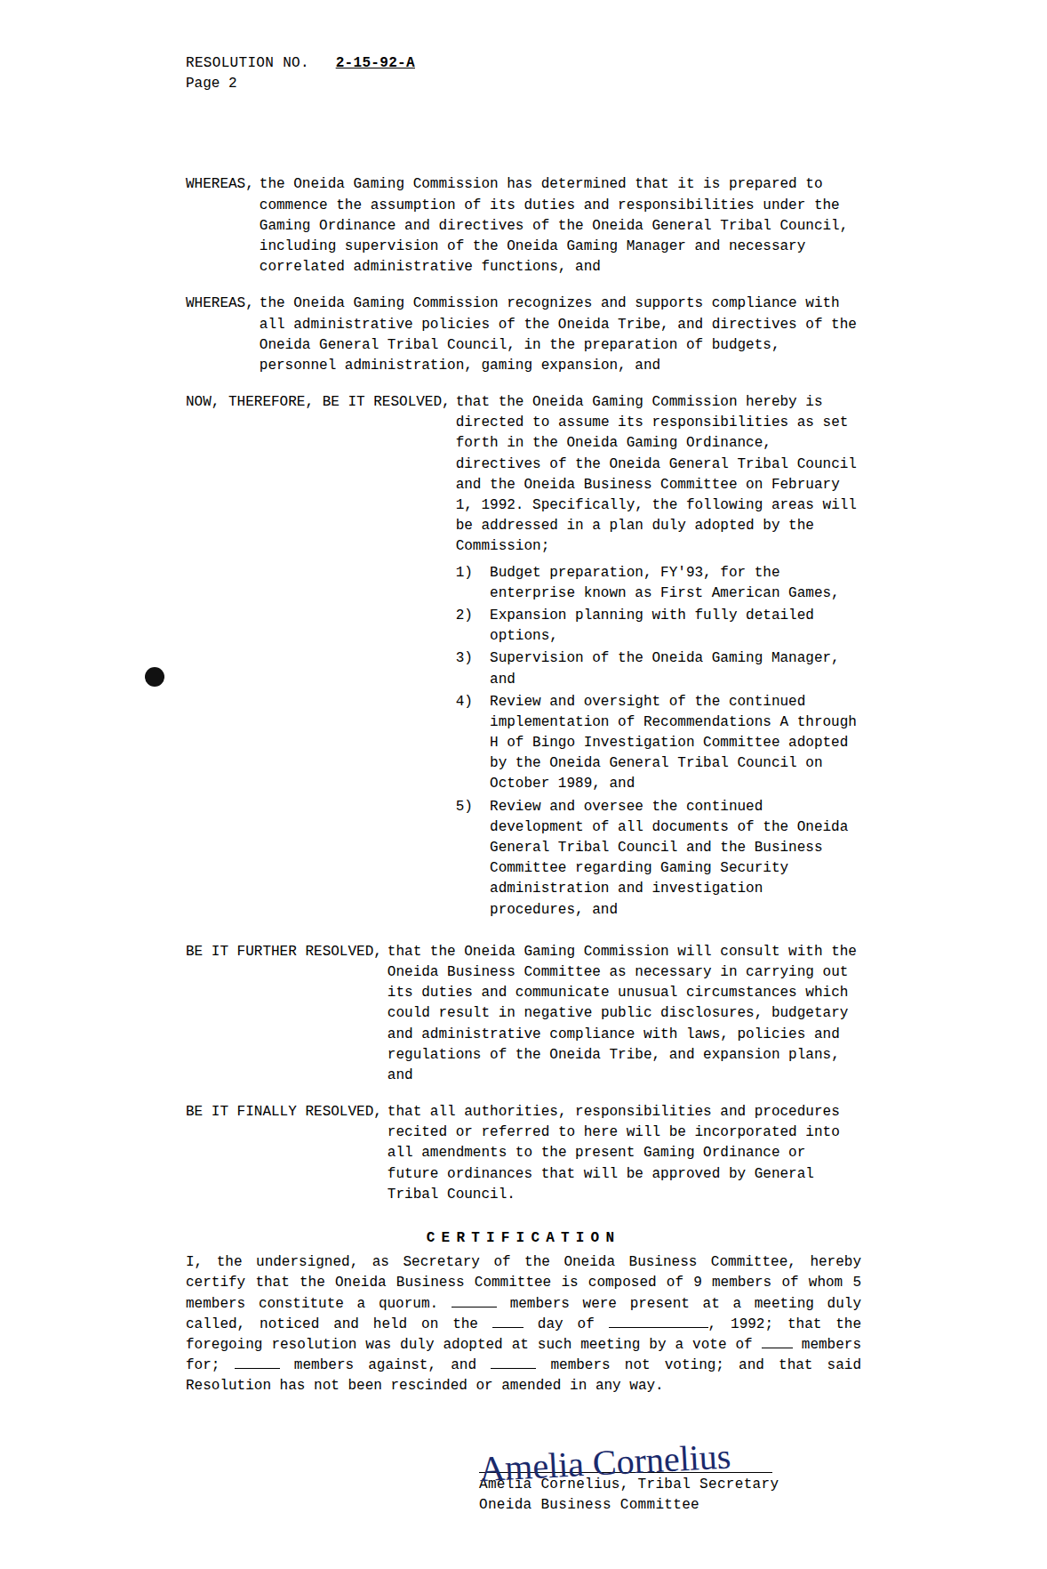RESOLUTION NO. 2-15-92-A
Page 2
WHEREAS,
the Oneida Gaming Commission has determined that it is prepared to commence the assumption of its duties and responsibilities under the Gaming Ordinance and directives of the Oneida General Tribal Council, including supervision of the Oneida Gaming Manager and necessary correlated administrative functions, and
WHEREAS,
the Oneida Gaming Commission recognizes and supports compliance with all administrative policies of the Oneida Tribe, and directives of the Oneida General Tribal Council, in the preparation of budgets, personnel administration, gaming expansion, and
NOW, THEREFORE, BE IT RESOLVED,
that the Oneida Gaming Commission hereby is directed to assume its responsibilities as set forth in the Oneida Gaming Ordinance, directives of the Oneida General Tribal Council and the Oneida Business Committee on February 1, 1992. Specifically, the following areas will be addressed in a plan duly adopted by the Commission;
Budget preparation, FY'93, for the enterprise known as First American Games,
Expansion planning with fully detailed options,
Supervision of the Oneida Gaming Manager, and
Review and oversight of the continued implementation of Recommendations A through H of Bingo Investigation Committee adopted by the Oneida General Tribal Council on October 1989, and
Review and oversee the continued development of all documents of the Oneida General Tribal Council and the Business Committee regarding Gaming Security administration and investigation procedures, and
BE IT FURTHER RESOLVED,
that the Oneida Gaming Commission will consult with the Oneida Business Committee as necessary in carrying out its duties and communicate unusual circumstances which could result in negative public disclosures, budgetary and administrative compliance with laws, policies and regulations of the Oneida Tribe, and expansion plans, and
BE IT FINALLY RESOLVED,
that all authorities, responsibilities and procedures recited or referred to here will be incorporated into all amendments to the present Gaming Ordinance or future ordinances that will be approved by General Tribal Council.
CERTIFICATION
I, the undersigned, as Secretary of the Oneida Business Committee, hereby certify that the Oneida Business Committee is composed of 9 members of whom 5 members constitute a quorum. members were present at a meeting duly called, noticed and held on the day of , 1992; that the foregoing resolution was duly adopted at such meeting by a vote of members for; members against, and members not voting; and that said Resolution has not been rescinded or amended in any way.
Amelia Cornelius
Amelia Cornelius, Tribal Secretary
Oneida Business Committee